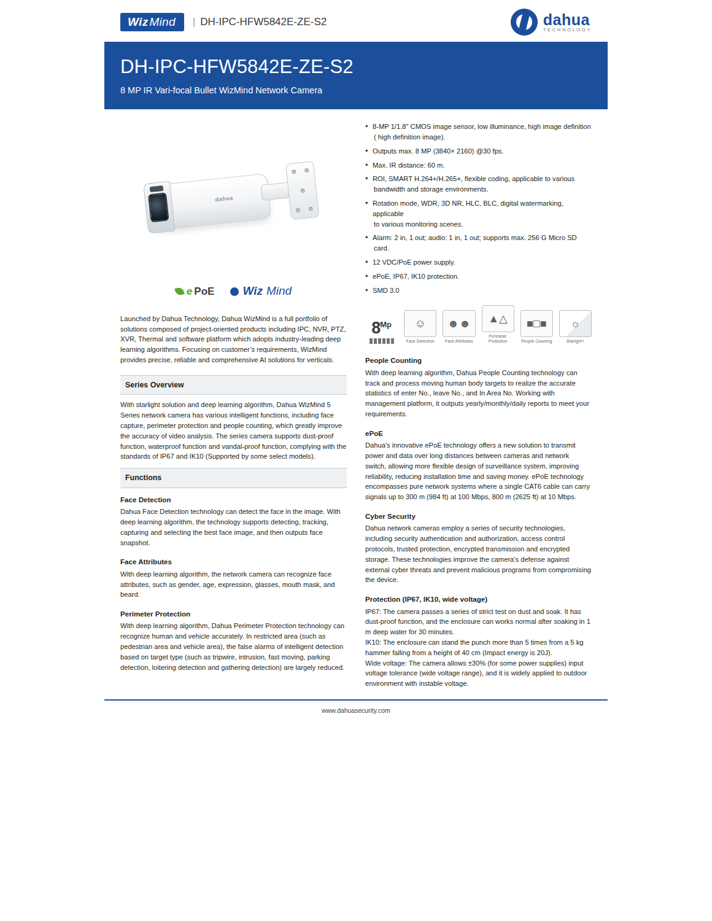Wiz Mind |DH-IPC-HFW5842E-ZE-S2
dahua
Technology
DH-IPC-HFW5842E-ZE-S2
8 MP IR Vari-focal Bullet WizMind Network Camera
dahua
e PoE Wiz Mind
Launched by Dahua Technology, Dahua WizMind is a full portfolio of solutions composed of project-oriented products including IPC, NVR, PTZ, XVR, Thermal and software platform which adopts industry-leading deep learning algorithms. Focusing on customer’s requirements, WizMind provides precise, reliable and comprehensive AI solutions for verticals.
Series Overview
With starlight solution and deep learning algorithm, Dahua WizMind 5 Series network camera has various intelligent functions, including face capture, perimeter protection and people counting, which greatly improve the accuracy of video analysis. The series camera supports dust-proof function, waterproof function and vandal-proof function, complying with the standards of IP67 and IK10 (Supported by some select models).
Functions
Face Detection
Dahua Face Detection technology can detect the face in the image. With deep learning algorithm, the technology supports detecting, tracking, capturing and selecting the best face image, and then outputs face snapshot.
Face Attributes
With deep learning algorithm, the network camera can recognize face attributes, such as gender, age, expression, glasses, mouth mask, and beard.
Perimeter Protection
With deep learning algorithm, Dahua Perimeter Protection technology can recognize human and vehicle accurately. In restricted area (such as pedestrian area and vehicle area), the false alarms of intelligent detection based on target type (such as tripwire, intrusion, fast moving, parking detection, loitering detection and gathering detection) are largely reduced.
8-MP 1/1.8" CMOS image sensor, low illuminance, high image definition( high definition image).
Outputs max. 8 MP (3840× 2160) @30 fps.
Max. IR distance: 60 m.
ROI, SMART H.264+/H.265+, flexible coding, applicable to variousbandwidth and storage environments.
Rotation mode, WDR, 3D NR, HLC, BLC, digital watermarking, applicableto various monitoring scenes.
Alarm: 2 in, 1 out; audio: 1 in, 1 out; supports max. 256 G Micro SDcard.
12 VDC/PoE power supply.
ePoE, IP67, IK10 protection.
SMD 3.0
8Mp
☺
Face Detection
☻☻
Face Attributes
▲△
Perimeter Protection
■□■
People Counting
☼
Starlight+
People Counting
With deep learning algorithm, Dahua People Counting technology can track and process moving human body targets to realize the accurate statistics of enter No., leave No., and In Area No. Working with management platform, it outputs yearly/monthly/daily reports to meet your requirements.
ePoE
Dahua's innovative ePoE technology offers a new solution to transmit power and data over long distances between cameras and network switch, allowing more flexible design of surveillance system, improving reliability, reducing installation time and saving money. ePoE technology encompasses pure network systems where a single CAT6 cable can carry signals up to 300 m (984 ft) at 100 Mbps, 800 m (2625 ft) at 10 Mbps.
Cyber Security
Dahua network cameras employ a series of security technologies, including security authentication and authorization, access control protocols, trusted protection, encrypted transmission and encrypted storage. These technologies improve the camera's defense against external cyber threats and prevent malicious programs from compromising the device.
Protection (IP67, IK10, wide voltage)
IP67: The camera passes a series of strict test on dust and soak. It has dust-proof function, and the enclosure can works normal after soaking in 1 m deep water for 30 minutes.
IK10: The enclosure can stand the punch more than 5 times from a 5 kg hammer falling from a height of 40 cm (Impact energy is 20J).
Wide voltage: The camera allows ±30% (for some power supplies) input voltage tolerance (wide voltage range), and it is widely applied to outdoor environment with instable voltage.
www.dahuasecurity.com